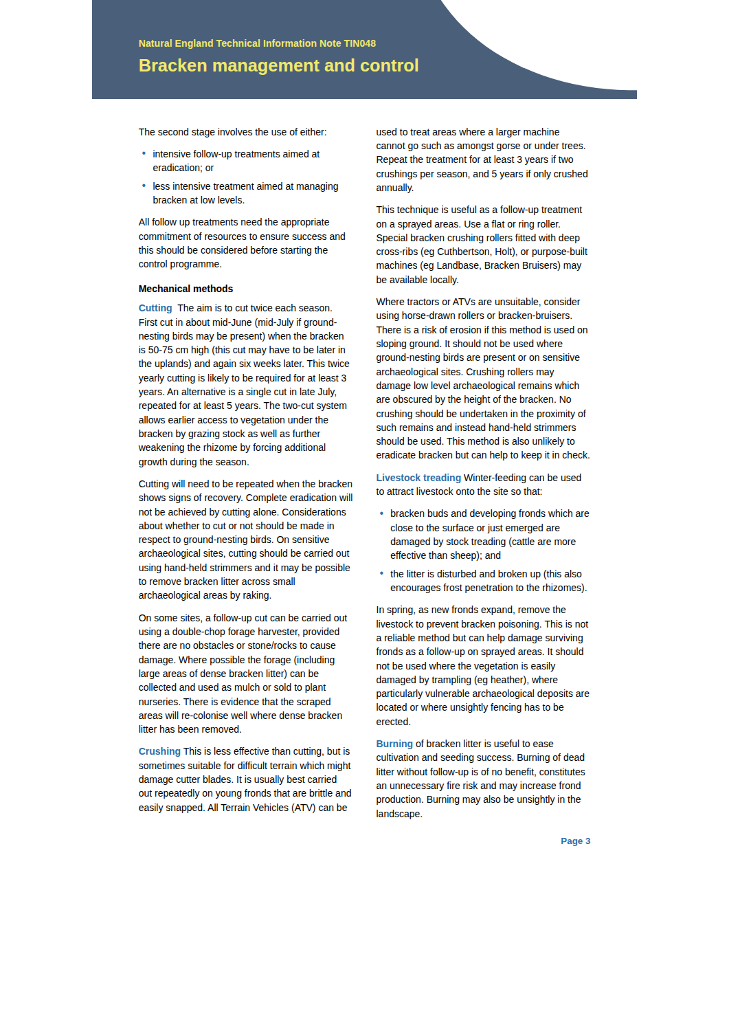Natural England Technical Information Note TIN048
Bracken management and control
The second stage involves the use of either:
intensive follow-up treatments aimed at eradication; or
less intensive treatment aimed at managing bracken at low levels.
All follow up treatments need the appropriate commitment of resources to ensure success and this should be considered before starting the control programme.
Mechanical methods
Cutting The aim is to cut twice each season. First cut in about mid-June (mid-July if ground-nesting birds may be present) when the bracken is 50-75 cm high (this cut may have to be later in the uplands) and again six weeks later. This twice yearly cutting is likely to be required for at least 3 years. An alternative is a single cut in late July, repeated for at least 5 years. The two-cut system allows earlier access to vegetation under the bracken by grazing stock as well as further weakening the rhizome by forcing additional growth during the season.
Cutting will need to be repeated when the bracken shows signs of recovery. Complete eradication will not be achieved by cutting alone. Considerations about whether to cut or not should be made in respect to ground-nesting birds. On sensitive archaeological sites, cutting should be carried out using hand-held strimmers and it may be possible to remove bracken litter across small archaeological areas by raking.
On some sites, a follow-up cut can be carried out using a double-chop forage harvester, provided there are no obstacles or stone/rocks to cause damage. Where possible the forage (including large areas of dense bracken litter) can be collected and used as mulch or sold to plant nurseries. There is evidence that the scraped areas will re-colonise well where dense bracken litter has been removed.
Crushing This is less effective than cutting, but is sometimes suitable for difficult terrain which might damage cutter blades. It is usually best carried out repeatedly on young fronds that are brittle and easily snapped. All Terrain Vehicles (ATV) can be used to treat areas where a larger machine cannot go such as amongst gorse or under trees. Repeat the treatment for at least 3 years if two crushings per season, and 5 years if only crushed annually.
This technique is useful as a follow-up treatment on a sprayed areas. Use a flat or ring roller. Special bracken crushing rollers fitted with deep cross-ribs (eg Cuthbertson, Holt), or purpose-built machines (eg Landbase, Bracken Bruisers) may be available locally.
Where tractors or ATVs are unsuitable, consider using horse-drawn rollers or bracken-bruisers. There is a risk of erosion if this method is used on sloping ground. It should not be used where ground-nesting birds are present or on sensitive archaeological sites. Crushing rollers may damage low level archaeological remains which are obscured by the height of the bracken. No crushing should be undertaken in the proximity of such remains and instead hand-held strimmers should be used. This method is also unlikely to eradicate bracken but can help to keep it in check.
Livestock treading Winter-feeding can be used to attract livestock onto the site so that:
bracken buds and developing fronds which are close to the surface or just emerged are damaged by stock treading (cattle are more effective than sheep); and
the litter is disturbed and broken up (this also encourages frost penetration to the rhizomes).
In spring, as new fronds expand, remove the livestock to prevent bracken poisoning. This is not a reliable method but can help damage surviving fronds as a follow-up on sprayed areas. It should not be used where the vegetation is easily damaged by trampling (eg heather), where particularly vulnerable archaeological deposits are located or where unsightly fencing has to be erected.
Burning of bracken litter is useful to ease cultivation and seeding success. Burning of dead litter without follow-up is of no benefit, constitutes an unnecessary fire risk and may increase frond production. Burning may also be unsightly in the landscape.
Page 3